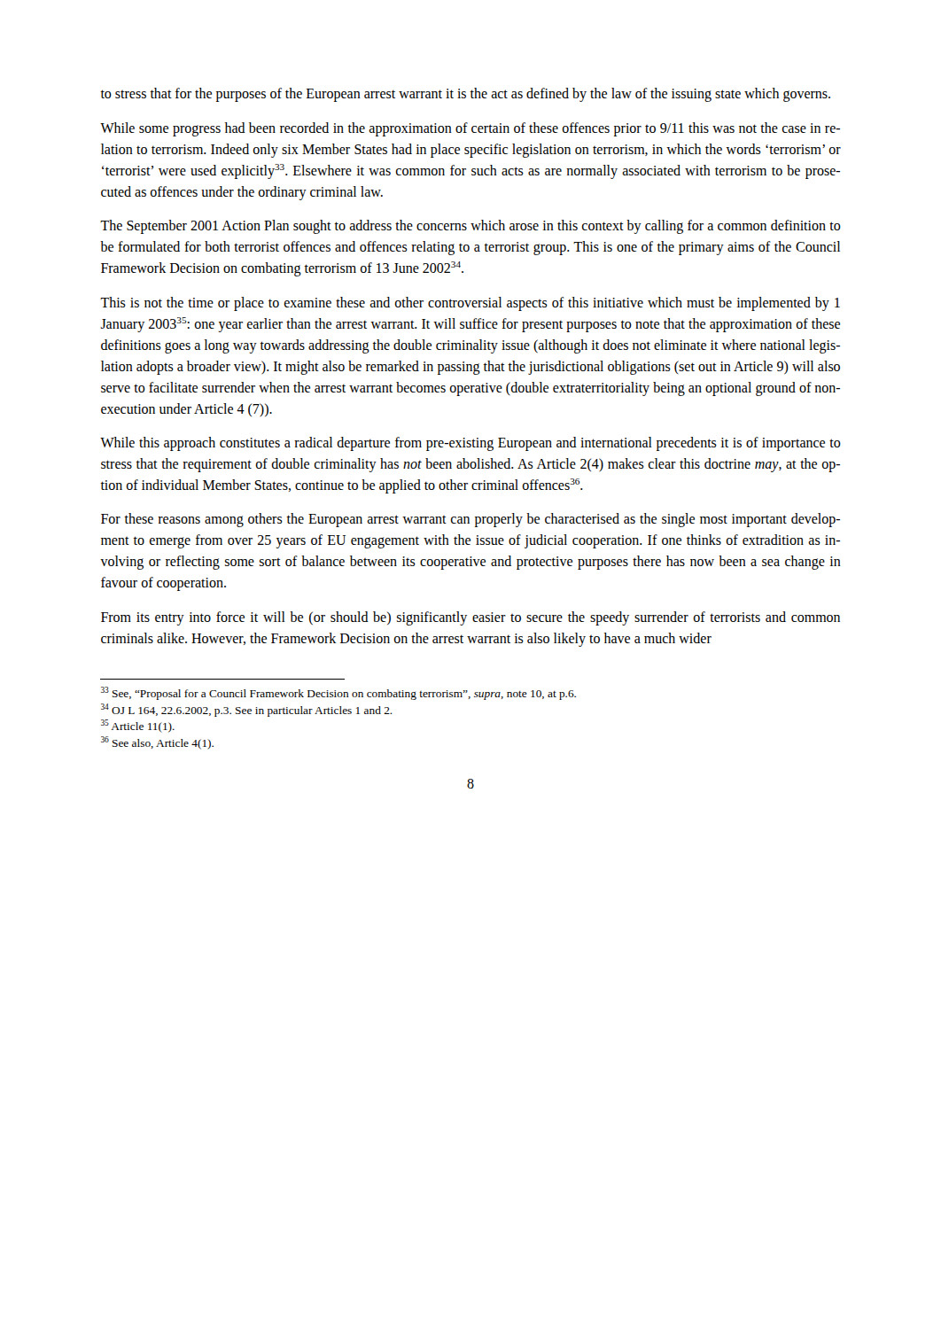to stress that for the purposes of the European arrest warrant it is the act as defined by the law of the issuing state which governs.
While some progress had been recorded in the approximation of certain of these offences prior to 9/11 this was not the case in relation to terrorism. Indeed only six Member States had in place specific legislation on terrorism, in which the words ‘terrorism’ or ‘terrorist’ were used explicitly33. Elsewhere it was common for such acts as are normally associated with terrorism to be prosecuted as offences under the ordinary criminal law.
The September 2001 Action Plan sought to address the concerns which arose in this context by calling for a common definition to be formulated for both terrorist offences and offences relating to a terrorist group. This is one of the primary aims of the Council Framework Decision on combating terrorism of 13 June 200234.
This is not the time or place to examine these and other controversial aspects of this initiative which must be implemented by 1 January 200335: one year earlier than the arrest warrant. It will suffice for present purposes to note that the approximation of these definitions goes a long way towards addressing the double criminality issue (although it does not eliminate it where national legislation adopts a broader view). It might also be remarked in passing that the jurisdictional obligations (set out in Article 9) will also serve to facilitate surrender when the arrest warrant becomes operative (double extraterritoriality being an optional ground of non-execution under Article 4 (7)).
While this approach constitutes a radical departure from pre-existing European and international precedents it is of importance to stress that the requirement of double criminality has not been abolished. As Article 2(4) makes clear this doctrine may, at the option of individual Member States, continue to be applied to other criminal offences36.
For these reasons among others the European arrest warrant can properly be characterised as the single most important development to emerge from over 25 years of EU engagement with the issue of judicial cooperation. If one thinks of extradition as involving or reflecting some sort of balance between its cooperative and protective purposes there has now been a sea change in favour of cooperation.
From its entry into force it will be (or should be) significantly easier to secure the speedy surrender of terrorists and common criminals alike. However, the Framework Decision on the arrest warrant is also likely to have a much wider
33 See, “Proposal for a Council Framework Decision on combating terrorism”, supra, note 10, at p.6.
34 OJ L 164, 22.6.2002, p.3. See in particular Articles 1 and 2.
35 Article 11(1).
36 See also, Article 4(1).
8